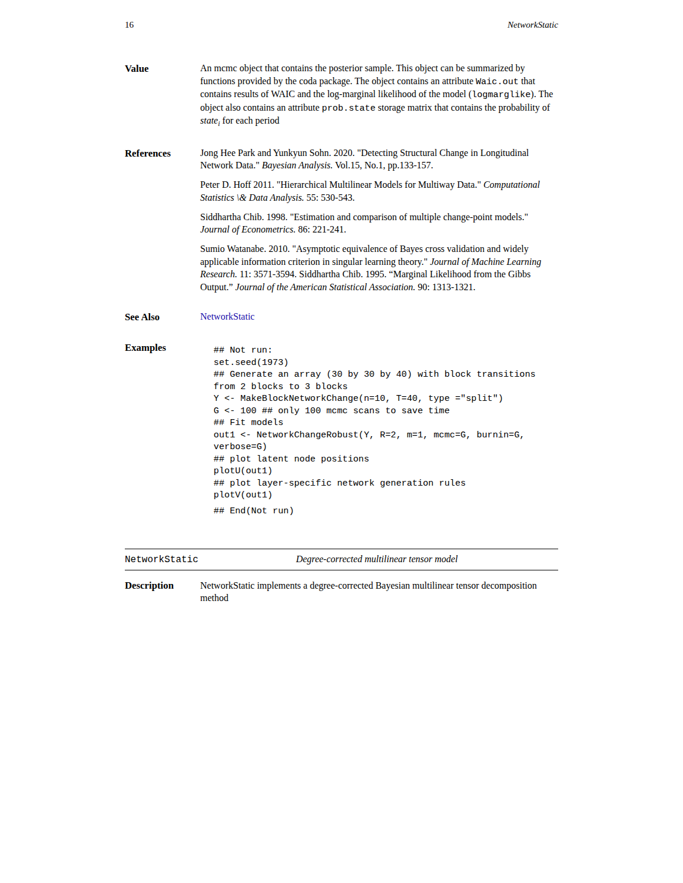16 NetworkStatic
Value
An mcmc object that contains the posterior sample. This object can be summarized by functions provided by the coda package. The object contains an attribute Waic.out that contains results of WAIC and the log-marginal likelihood of the model (logmarglike). The object also contains an attribute prob.state storage matrix that contains the probability of statei for each period
References
Jong Hee Park and Yunkyun Sohn. 2020. "Detecting Structural Change in Longitudinal Network Data." Bayesian Analysis. Vol.15, No.1, pp.133-157.
Peter D. Hoff 2011. "Hierarchical Multilinear Models for Multiway Data." Computational Statistics \& Data Analysis. 55: 530-543.
Siddhartha Chib. 1998. "Estimation and comparison of multiple change-point models." Journal of Econometrics. 86: 221-241.
Sumio Watanabe. 2010. "Asymptotic equivalence of Bayes cross validation and widely applicable information criterion in singular learning theory." Journal of Machine Learning Research. 11: 3571-3594. Siddhartha Chib. 1995. “Marginal Likelihood from the Gibbs Output.” Journal of the American Statistical Association. 90: 1313-1321.
See Also
NetworkStatic
Examples
## Not run:
set.seed(1973)
## Generate an array (30 by 30 by 40) with block transitions
from 2 blocks to 3 blocks
Y <- MakeBlockNetworkChange(n=10, T=40, type ="split")
G <- 100 ## only 100 mcmc scans to save time
## Fit models
out1 <- NetworkChangeRobust(Y, R=2, m=1, mcmc=G, burnin=G, verbose=G)
## plot latent node positions
plotU(out1)
## plot layer-specific network generation rules
plotV(out1)
## End(Not run)
NetworkStatic Degree-corrected multilinear tensor model
Description
NetworkStatic implements a degree-corrected Bayesian multilinear tensor decomposition method